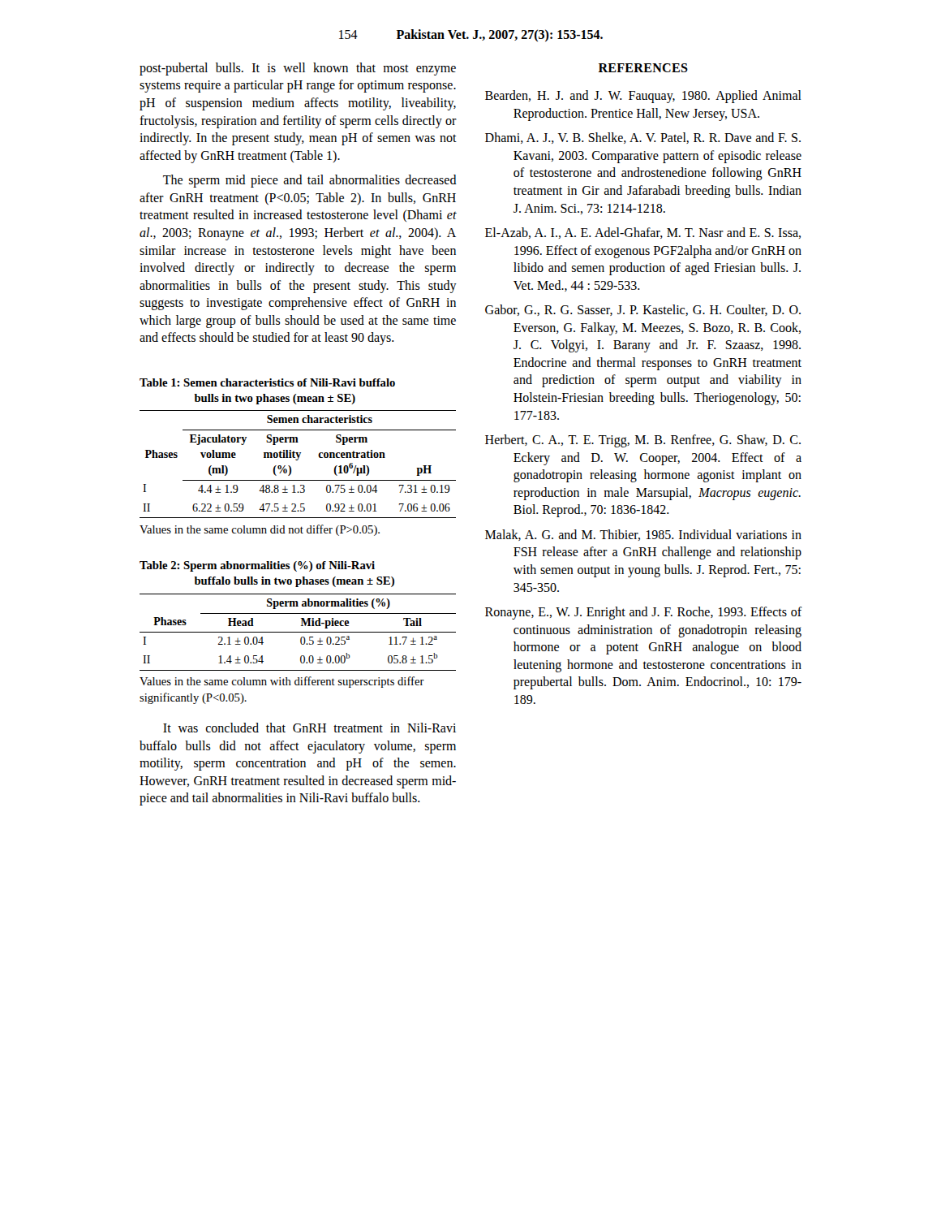154 Pakistan Vet. J., 2007, 27(3): 153-154.
post-pubertal bulls. It is well known that most enzyme systems require a particular pH range for optimum response. pH of suspension medium affects motility, liveability, fructolysis, respiration and fertility of sperm cells directly or indirectly. In the present study, mean pH of semen was not affected by GnRH treatment (Table 1).
The sperm mid piece and tail abnormalities decreased after GnRH treatment (P<0.05; Table 2). In bulls, GnRH treatment resulted in increased testosterone level (Dhami et al., 2003; Ronayne et al., 1993; Herbert et al., 2004). A similar increase in testosterone levels might have been involved directly or indirectly to decrease the sperm abnormalities in bulls of the present study. This study suggests to investigate comprehensive effect of GnRH in which large group of bulls should be used at the same time and effects should be studied for at least 90 days.
Table 1: Semen characteristics of Nili-Ravi buffalo bulls in two phases (mean ± SE)
| | Semen characteristics |
| Phases | Ejaculatory volume (ml) | Sperm motility (%) | Sperm concentration (10 6 /µl) | pH |
| I | 4.4 ± 1.9 | 48.8 ± 1.3 | 0.75 ± 0.04 | 7.31 ± 0.19 |
| II | 6.22 ± 0.59 | 47.5 ± 2.5 | 0.92 ± 0.01 | 7.06 ± 0.06 |
Values in the same column did not differ (P>0.05).
Table 2: Sperm abnormalities (%) of Nili-Ravi buffalo bulls in two phases (mean ± SE)
| | Sperm abnormalities (%) |
| Phases | Head | Mid-piece | Tail |
| I | 2.1 ± 0.04 | 0.5 ± 0.25 a | 11.7 ± 1.2 a |
| II | 1.4 ± 0.54 | 0.0 ± 0.00 b | 05.8 ± 1.5 b |
Values in the same column with different superscripts differ significantly (P<0.05).
It was concluded that GnRH treatment in Nili-Ravi buffalo bulls did not affect ejaculatory volume, sperm motility, sperm concentration and pH of the semen. However, GnRH treatment resulted in decreased sperm mid-piece and tail abnormalities in Nili-Ravi buffalo bulls.
REFERENCES
Bearden, H. J. and J. W. Fauquay, 1980. Applied Animal Reproduction. Prentice Hall, New Jersey, USA.
Dhami, A. J., V. B. Shelke, A. V. Patel, R. R. Dave and F. S. Kavani, 2003. Comparative pattern of episodic release of testosterone and androstenedione following GnRH treatment in Gir and Jafarabadi breeding bulls. Indian J. Anim. Sci., 73: 1214-1218.
El-Azab, A. I., A. E. Adel-Ghafar, M. T. Nasr and E. S. Issa, 1996. Effect of exogenous PGF2alpha and/or GnRH on libido and semen production of aged Friesian bulls. J. Vet. Med., 44 : 529-533.
Gabor, G., R. G. Sasser, J. P. Kastelic, G. H. Coulter, D. O. Everson, G. Falkay, M. Meezes, S. Bozo, R. B. Cook, J. C. Volgyi, I. Barany and Jr. F. Szaasz, 1998. Endocrine and thermal responses to GnRH treatment and prediction of sperm output and viability in Holstein-Friesian breeding bulls. Theriogenology, 50: 177-183.
Herbert, C. A., T. E. Trigg, M. B. Renfree, G. Shaw, D. C. Eckery and D. W. Cooper, 2004. Effect of a gonadotropin releasing hormone agonist implant on reproduction in male Marsupial, Macropus eugenic. Biol. Reprod., 70: 1836-1842.
Malak, A. G. and M. Thibier, 1985. Individual variations in FSH release after a GnRH challenge and relationship with semen output in young bulls. J. Reprod. Fert., 75: 345-350.
Ronayne, E., W. J. Enright and J. F. Roche, 1993. Effects of continuous administration of gonadotropin releasing hormone or a potent GnRH analogue on blood leutening hormone and testosterone concentrations in prepubertal bulls. Dom. Anim. Endocrinol., 10: 179-189.